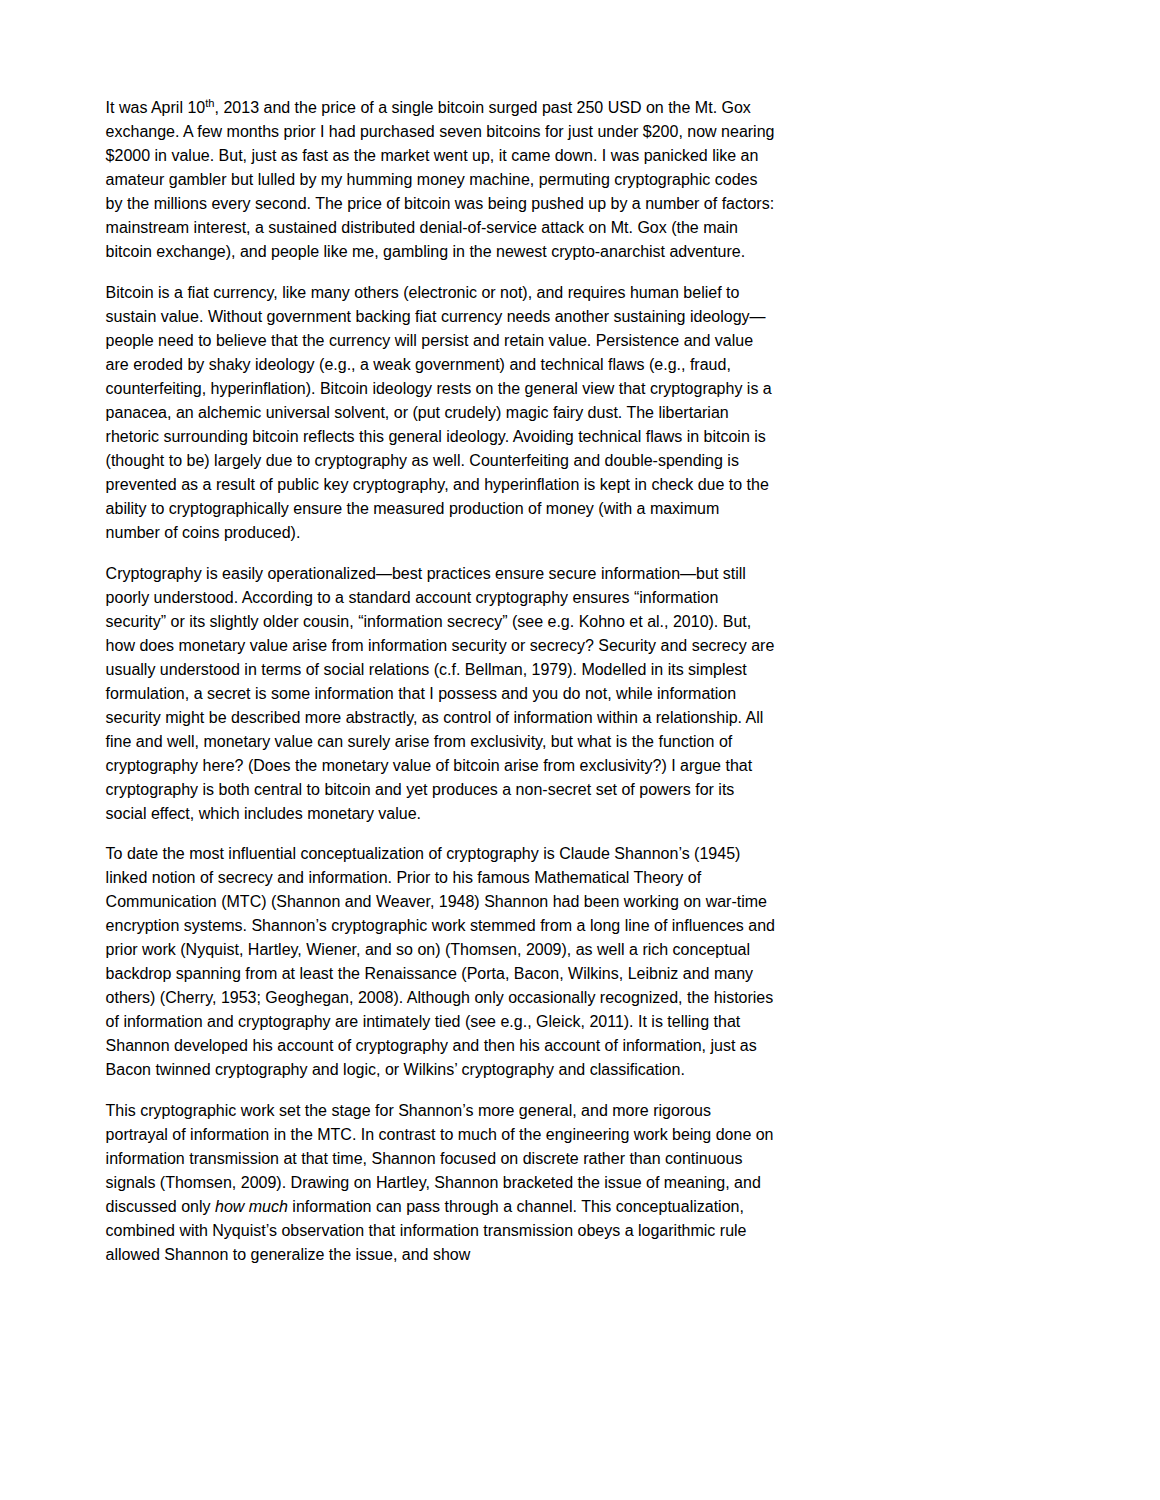It was April 10th, 2013 and the price of a single bitcoin surged past 250 USD on the Mt. Gox exchange. A few months prior I had purchased seven bitcoins for just under $200, now nearing $2000 in value. But, just as fast as the market went up, it came down. I was panicked like an amateur gambler but lulled by my humming money machine, permuting cryptographic codes by the millions every second. The price of bitcoin was being pushed up by a number of factors: mainstream interest, a sustained distributed denial-of-service attack on Mt. Gox (the main bitcoin exchange), and people like me, gambling in the newest crypto-anarchist adventure.
Bitcoin is a fiat currency, like many others (electronic or not), and requires human belief to sustain value. Without government backing fiat currency needs another sustaining ideology—people need to believe that the currency will persist and retain value. Persistence and value are eroded by shaky ideology (e.g., a weak government) and technical flaws (e.g., fraud, counterfeiting, hyperinflation). Bitcoin ideology rests on the general view that cryptography is a panacea, an alchemic universal solvent, or (put crudely) magic fairy dust. The libertarian rhetoric surrounding bitcoin reflects this general ideology. Avoiding technical flaws in bitcoin is (thought to be) largely due to cryptography as well. Counterfeiting and double-spending is prevented as a result of public key cryptography, and hyperinflation is kept in check due to the ability to cryptographically ensure the measured production of money (with a maximum number of coins produced).
Cryptography is easily operationalized—best practices ensure secure information—but still poorly understood. According to a standard account cryptography ensures “information security” or its slightly older cousin, “information secrecy” (see e.g. Kohno et al., 2010). But, how does monetary value arise from information security or secrecy? Security and secrecy are usually understood in terms of social relations (c.f. Bellman, 1979). Modelled in its simplest formulation, a secret is some information that I possess and you do not, while information security might be described more abstractly, as control of information within a relationship. All fine and well, monetary value can surely arise from exclusivity, but what is the function of cryptography here? (Does the monetary value of bitcoin arise from exclusivity?) I argue that cryptography is both central to bitcoin and yet produces a non-secret set of powers for its social effect, which includes monetary value.
To date the most influential conceptualization of cryptography is Claude Shannon’s (1945) linked notion of secrecy and information. Prior to his famous Mathematical Theory of Communication (MTC) (Shannon and Weaver, 1948) Shannon had been working on war-time encryption systems. Shannon’s cryptographic work stemmed from a long line of influences and prior work (Nyquist, Hartley, Wiener, and so on) (Thomsen, 2009), as well a rich conceptual backdrop spanning from at least the Renaissance (Porta, Bacon, Wilkins, Leibniz and many others) (Cherry, 1953; Geoghegan, 2008). Although only occasionally recognized, the histories of information and cryptography are intimately tied (see e.g., Gleick, 2011). It is telling that Shannon developed his account of cryptography and then his account of information, just as Bacon twinned cryptography and logic, or Wilkins’ cryptography and classification.
This cryptographic work set the stage for Shannon’s more general, and more rigorous portrayal of information in the MTC. In contrast to much of the engineering work being done on information transmission at that time, Shannon focused on discrete rather than continuous signals (Thomsen, 2009). Drawing on Hartley, Shannon bracketed the issue of meaning, and discussed only how much information can pass through a channel. This conceptualization, combined with Nyquist’s observation that information transmission obeys a logarithmic rule allowed Shannon to generalize the issue, and show